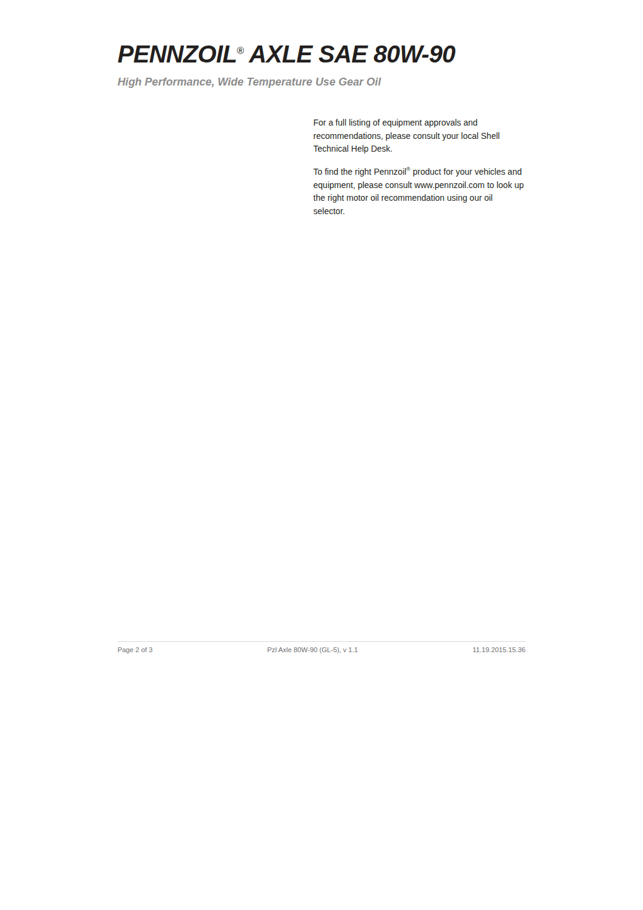PENNZOIL® AXLE SAE 80W-90
High Performance, Wide Temperature Use Gear Oil
For a full listing of equipment approvals and recommendations, please consult your local Shell Technical Help Desk.
To find the right Pennzoil® product for your vehicles and equipment, please consult www.pennzoil.com to look up the right motor oil recommendation using our oil selector.
Page 2 of 3 Pzl Axle 80W-90 (GL-5), v 1.1 11.19.2015.15.36